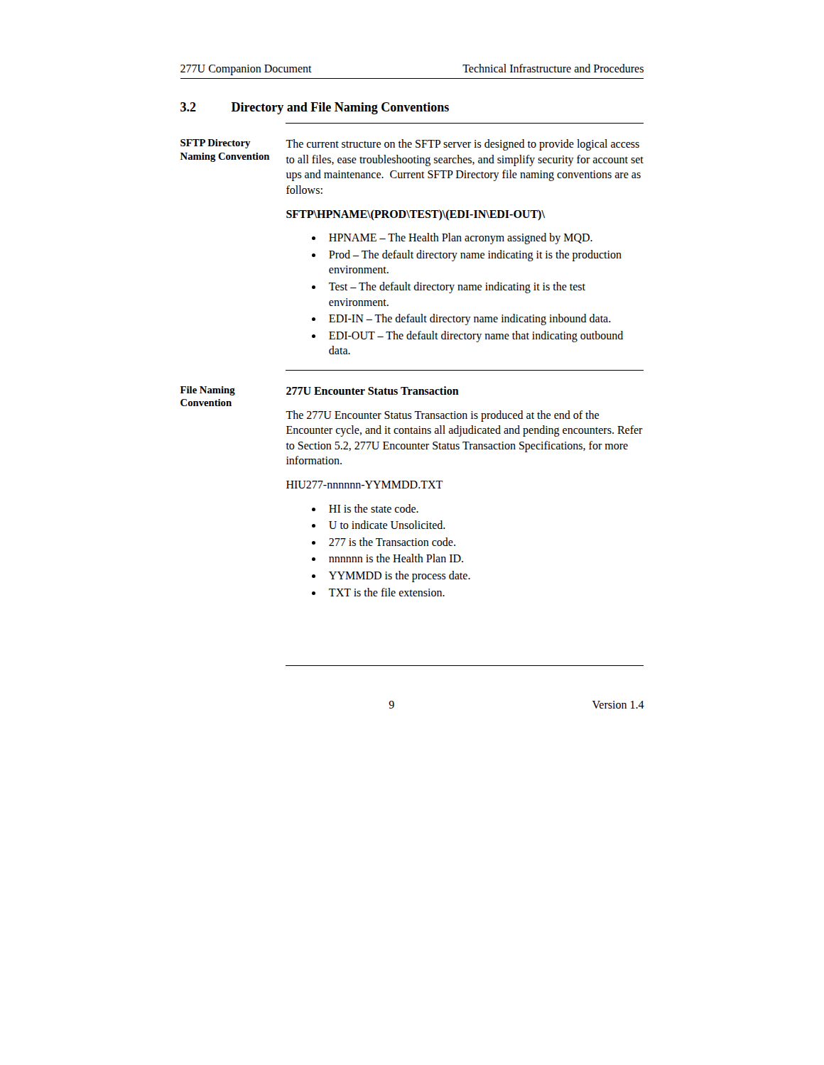277U Companion Document
Technical Infrastructure and Procedures
3.2 Directory and File Naming Conventions
SFTP Directory Naming Convention
The current structure on the SFTP server is designed to provide logical access to all files, ease troubleshooting searches, and simplify security for account set ups and maintenance. Current SFTP Directory file naming conventions are as follows:
SFTP\HPNAME\(PROD\TEST)\(EDI-IN\EDI-OUT)\
HPNAME – The Health Plan acronym assigned by MQD.
Prod – The default directory name indicating it is the production environment.
Test – The default directory name indicating it is the test environment.
EDI-IN – The default directory name indicating inbound data.
EDI-OUT – The default directory name that indicating outbound data.
File Naming Convention
277U Encounter Status Transaction
The 277U Encounter Status Transaction is produced at the end of the Encounter cycle, and it contains all adjudicated and pending encounters. Refer to Section 5.2, 277U Encounter Status Transaction Specifications, for more information.
HIU277-nnnnnn-YYMMDD.TXT
HI is the state code.
U to indicate Unsolicited.
277 is the Transaction code.
nnnnnn is the Health Plan ID.
YYMMDD is the process date.
TXT is the file extension.
9
Version 1.4